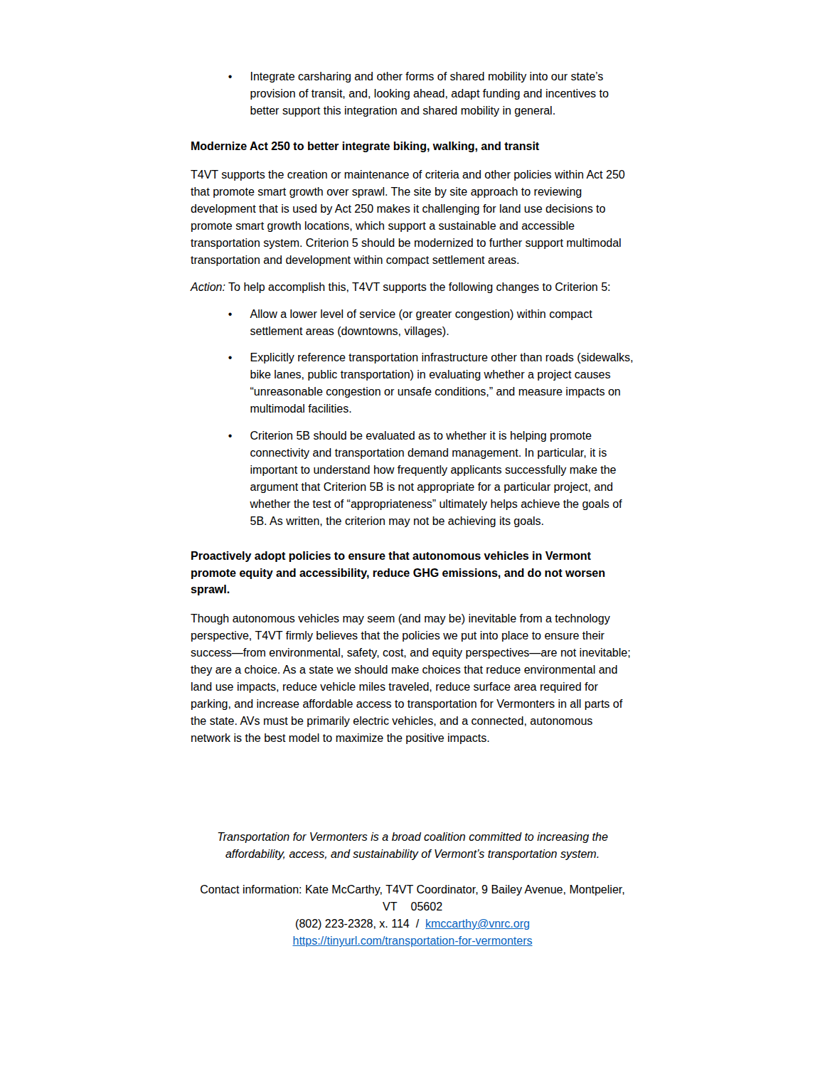Integrate carsharing and other forms of shared mobility into our state’s provision of transit, and, looking ahead, adapt funding and incentives to better support this integration and shared mobility in general.
Modernize Act 250 to better integrate biking, walking, and transit
T4VT supports the creation or maintenance of criteria and other policies within Act 250 that promote smart growth over sprawl. The site by site approach to reviewing development that is used by Act 250 makes it challenging for land use decisions to promote smart growth locations, which support a sustainable and accessible transportation system. Criterion 5 should be modernized to further support multimodal transportation and development within compact settlement areas.
Action: To help accomplish this, T4VT supports the following changes to Criterion 5:
Allow a lower level of service (or greater congestion) within compact settlement areas (downtowns, villages).
Explicitly reference transportation infrastructure other than roads (sidewalks, bike lanes, public transportation) in evaluating whether a project causes “unreasonable congestion or unsafe conditions,” and measure impacts on multimodal facilities.
Criterion 5B should be evaluated as to whether it is helping promote connectivity and transportation demand management. In particular, it is important to understand how frequently applicants successfully make the argument that Criterion 5B is not appropriate for a particular project, and whether the test of “appropriateness” ultimately helps achieve the goals of 5B. As written, the criterion may not be achieving its goals.
Proactively adopt policies to ensure that autonomous vehicles in Vermont promote equity and accessibility, reduce GHG emissions, and do not worsen sprawl.
Though autonomous vehicles may seem (and may be) inevitable from a technology perspective, T4VT firmly believes that the policies we put into place to ensure their success—from environmental, safety, cost, and equity perspectives—are not inevitable; they are a choice. As a state we should make choices that reduce environmental and land use impacts, reduce vehicle miles traveled, reduce surface area required for parking, and increase affordable access to transportation for Vermonters in all parts of the state. AVs must be primarily electric vehicles, and a connected, autonomous network is the best model to maximize the positive impacts.
Transportation for Vermonters is a broad coalition committed to increasing the affordability, access, and sustainability of Vermont’s transportation system.
Contact information: Kate McCarthy, T4VT Coordinator, 9 Bailey Avenue, Montpelier, VT 05602
(802) 223-2328, x. 114 / kmccarthy@vnrc.org
https://tinyurl.com/transportation-for-vermonters